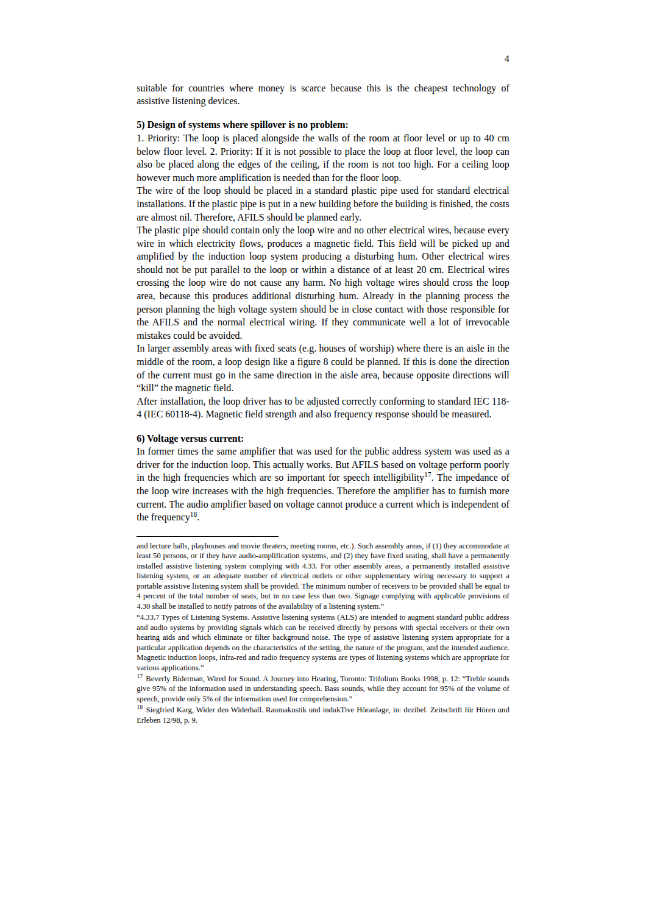4
suitable for countries where money is scarce because this is the cheapest technology of assistive listening devices.
5) Design of systems where spillover is no problem:
1. Priority: The loop is placed alongside the walls of the room at floor level or up to 40 cm below floor level. 2. Priority: If it is not possible to place the loop at floor level, the loop can also be placed along the edges of the ceiling, if the room is not too high. For a ceiling loop however much more amplification is needed than for the floor loop.
The wire of the loop should be placed in a standard plastic pipe used for standard electrical installations. If the plastic pipe is put in a new building before the building is finished, the costs are almost nil. Therefore, AFILS should be planned early.
The plastic pipe should contain only the loop wire and no other electrical wires, because every wire in which electricity flows, produces a magnetic field. This field will be picked up and amplified by the induction loop system producing a disturbing hum. Other electrical wires should not be put parallel to the loop or within a distance of at least 20 cm. Electrical wires crossing the loop wire do not cause any harm. No high voltage wires should cross the loop area, because this produces additional disturbing hum. Already in the planning process the person planning the high voltage system should be in close contact with those responsible for the AFILS and the normal electrical wiring. If they communicate well a lot of irrevocable mistakes could be avoided.
In larger assembly areas with fixed seats (e.g. houses of worship) where there is an aisle in the middle of the room, a loop design like a figure 8 could be planned. If this is done the direction of the current must go in the same direction in the aisle area, because opposite directions will “kill” the magnetic field.
After installation, the loop driver has to be adjusted correctly conforming to standard IEC 118-4 (IEC 60118-4). Magnetic field strength and also frequency response should be measured.
6) Voltage versus current:
In former times the same amplifier that was used for the public address system was used as a driver for the induction loop. This actually works. But AFILS based on voltage perform poorly in the high frequencies which are so important for speech intelligibility17. The impedance of the loop wire increases with the high frequencies. Therefore the amplifier has to furnish more current. The audio amplifier based on voltage cannot produce a current which is independent of the frequency18.
and lecture halls, playhouses and movie theaters, meeting rooms, etc.). Such assembly areas, if (1) they accommodate at least 50 persons, or if they have audio-amplification systems, and (2) they have fixed seating, shall have a permanently installed assistive listening system complying with 4.33. For other assembly areas, a permanently installed assistive listening system, or an adequate number of electrical outlets or other supplementary wiring necessary to support a portable assistive listening system shall be provided. The minimum number of receivers to be provided shall be equal to 4 percent of the total number of seats, but in no case less than two. Signage complying with applicable provisions of 4.30 shall be installed to notify patrons of the availability of a listening system.”
“4.33.7 Types of Listening Systems. Assistive listening systems (ALS) are intended to augment standard public address and audio systems by providing signals which can be received directly by persons with special receivers or their own hearing aids and which eliminate or filter background noise. The type of assistive listening system appropriate for a particular application depends on the characteristics of the setting, the nature of the program, and the intended audience. Magnetic induction loops, infra-red and radio frequency systems are types of listening systems which are appropriate for various applications.”
17 Beverly Biderman, Wired for Sound. A Journey into Hearing, Toronto: Trifolium Books 1998, p. 12: “Treble sounds give 95% of the information used in understanding speech. Bass sounds, while they account for 95% of the volume of speech, provide only 5% of the information used for comprehension.”
18 Siegfried Karg, Wider den Widerhall. Raumakustik und indukTive Höranlage, in: dezibel. Zeitschrift für Hören und Erleben 12/98, p. 9.